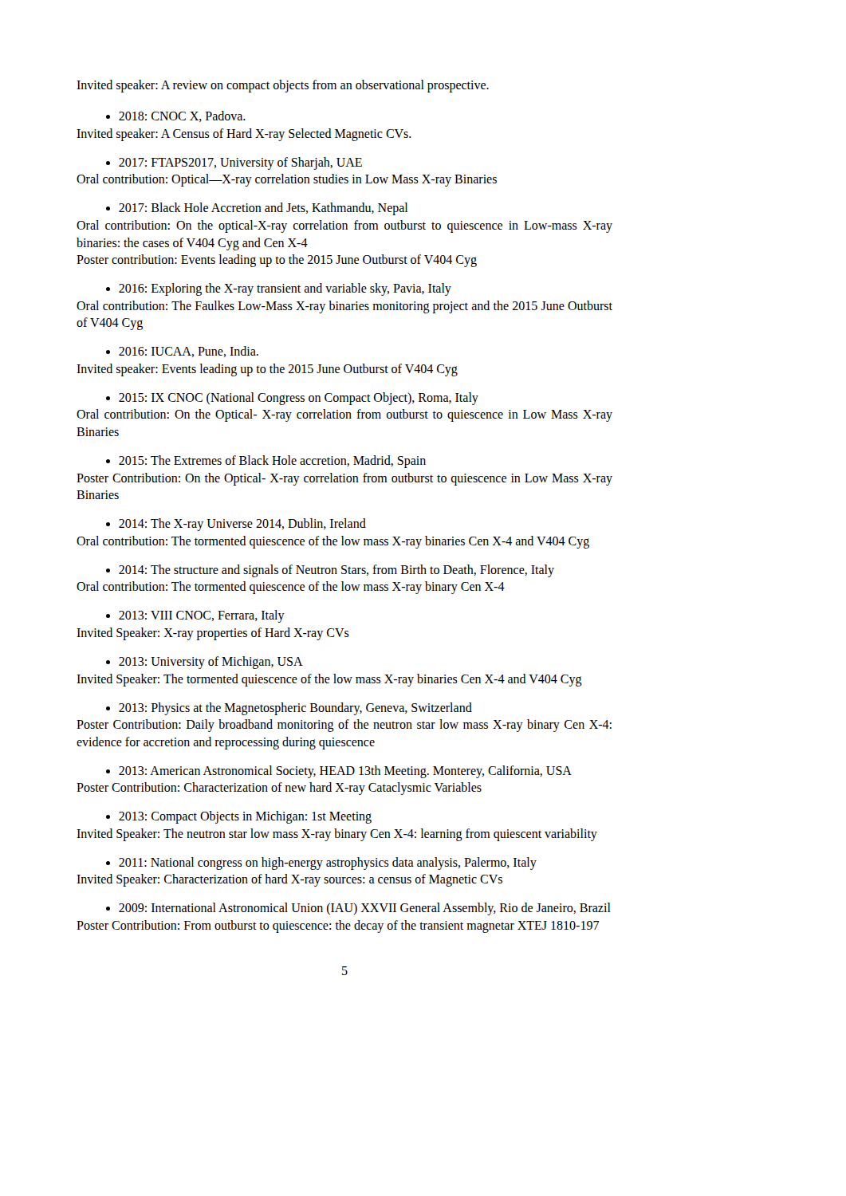Invited speaker: A review on compact objects from an observational prospective.
2018: CNOC X, Padova.
Invited speaker: A Census of Hard X-ray Selected Magnetic CVs.
2017: FTAPS2017, University of Sharjah, UAE
Oral contribution: Optical—X-ray correlation studies in Low Mass X-ray Binaries
2017: Black Hole Accretion and Jets, Kathmandu, Nepal
Oral contribution: On the optical-X-ray correlation from outburst to quiescence in Low-mass X-ray binaries: the cases of V404 Cyg and Cen X-4
Poster contribution: Events leading up to the 2015 June Outburst of V404 Cyg
2016: Exploring the X-ray transient and variable sky, Pavia, Italy
Oral contribution: The Faulkes Low-Mass X-ray binaries monitoring project and the 2015 June Outburst of V404 Cyg
2016: IUCAA, Pune, India.
Invited speaker: Events leading up to the 2015 June Outburst of V404 Cyg
2015: IX CNOC (National Congress on Compact Object), Roma, Italy
Oral contribution: On the Optical- X-ray correlation from outburst to quiescence in Low Mass X-ray Binaries
2015: The Extremes of Black Hole accretion, Madrid, Spain
Poster Contribution: On the Optical- X-ray correlation from outburst to quiescence in Low Mass X-ray Binaries
2014: The X-ray Universe 2014, Dublin, Ireland
Oral contribution: The tormented quiescence of the low mass X-ray binaries Cen X-4 and V404 Cyg
2014: The structure and signals of Neutron Stars, from Birth to Death, Florence, Italy
Oral contribution: The tormented quiescence of the low mass X-ray binary Cen X-4
2013: VIII CNOC, Ferrara, Italy
Invited Speaker: X-ray properties of Hard X-ray CVs
2013: University of Michigan, USA
Invited Speaker: The tormented quiescence of the low mass X-ray binaries Cen X-4 and V404 Cyg
2013: Physics at the Magnetospheric Boundary, Geneva, Switzerland
Poster Contribution: Daily broadband monitoring of the neutron star low mass X-ray binary Cen X-4: evidence for accretion and reprocessing during quiescence
2013: American Astronomical Society, HEAD 13th Meeting. Monterey, California, USA
Poster Contribution: Characterization of new hard X-ray Cataclysmic Variables
2013: Compact Objects in Michigan: 1st Meeting
Invited Speaker: The neutron star low mass X-ray binary Cen X-4: learning from quiescent variability
2011: National congress on high-energy astrophysics data analysis, Palermo, Italy
Invited Speaker: Characterization of hard X-ray sources: a census of Magnetic CVs
2009: International Astronomical Union (IAU) XXVII General Assembly, Rio de Janeiro, Brazil
Poster Contribution: From outburst to quiescence: the decay of the transient magnetar XTEJ 1810-197
5